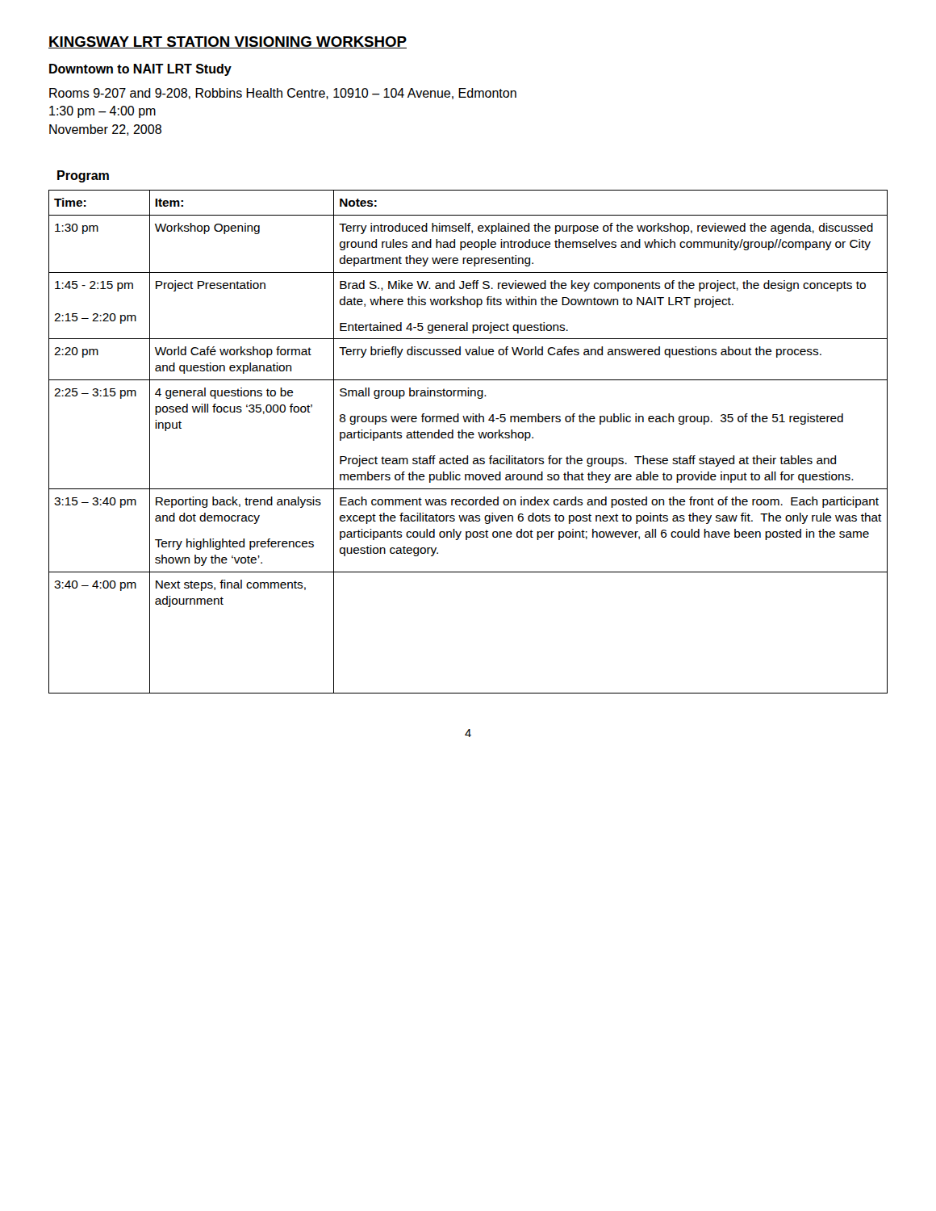KINGSWAY LRT STATION VISIONING WORKSHOP
Downtown to NAIT LRT Study
Rooms 9-207 and 9-208, Robbins Health Centre, 10910 – 104 Avenue, Edmonton
1:30 pm – 4:00 pm
November 22, 2008
Program
| Time: | Item: | Notes: |
| --- | --- | --- |
| 1:30 pm | Workshop Opening | Terry introduced himself, explained the purpose of the workshop, reviewed the agenda, discussed ground rules and had people introduce themselves and which community/group//company or City department they were representing. |
| 1:45 - 2:15 pm 2:15 – 2:20 pm | Project Presentation | Brad S., Mike W. and Jeff S. reviewed the key components of the project, the design concepts to date, where this workshop fits within the Downtown to NAIT LRT project. Entertained 4-5 general project questions. |
| 2:20 pm | World Café workshop format and question explanation | Terry briefly discussed value of World Cafes and answered questions about the process. |
| 2:25 – 3:15 pm | 4 general questions to be posed will focus ‘35,000 foot’ input | Small group brainstorming. 8 groups were formed with 4-5 members of the public in each group. 35 of the 51 registered participants attended the workshop. Project team staff acted as facilitators for the groups. These staff stayed at their tables and members of the public moved around so that they are able to provide input to all for questions. |
| 3:15 – 3:40 pm | Reporting back, trend analysis and dot democracy Terry highlighted preferences shown by the ‘vote’. | Each comment was recorded on index cards and posted on the front of the room. Each participant except the facilitators was given 6 dots to post next to points as they saw fit. The only rule was that participants could only post one dot per point; however, all 6 could have been posted in the same question category. |
| 3:40 – 4:00 pm | Next steps, final comments, adjournment | |
4